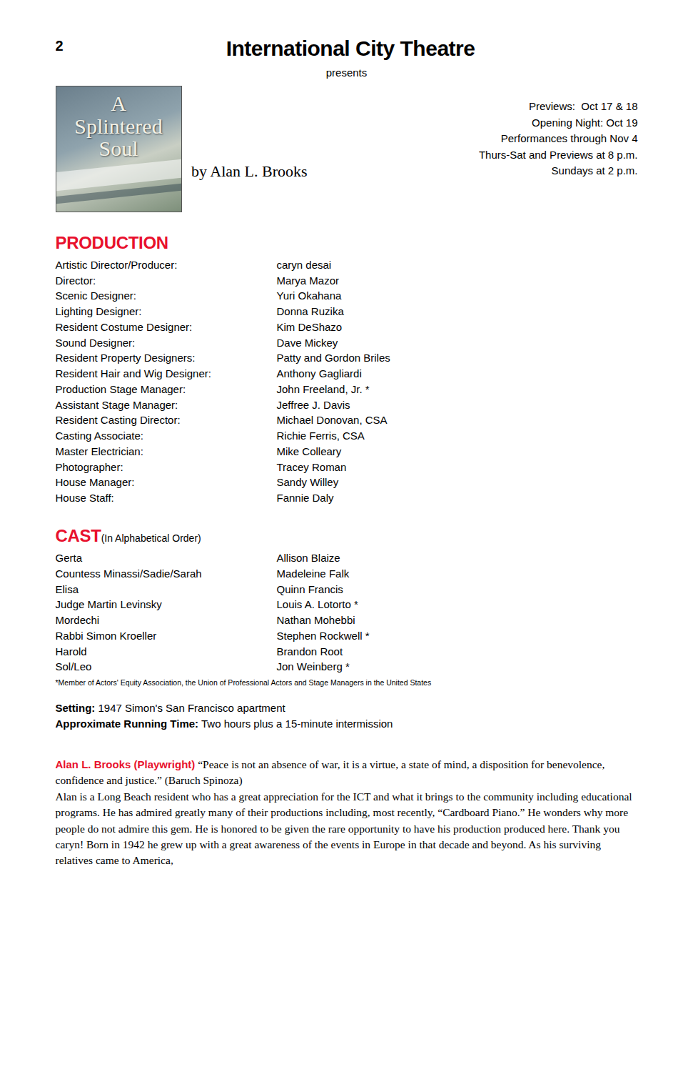2
International City Theatre
presents
A
Splintered
Soul
by Alan L. Brooks
Previews: Oct 17 & 18
Opening Night: Oct 19
Performances through Nov 4
Thurs-Sat and Previews at 8 p.m.
Sundays at 2 p.m.
PRODUCTION
| Artistic Director/Producer: | caryn desai |
| Director: | Marya Mazor |
| Scenic Designer: | Yuri Okahana |
| Lighting Designer: | Donna Ruzika |
| Resident Costume Designer: | Kim DeShazo |
| Sound Designer: | Dave Mickey |
| Resident Property Designers: | Patty and Gordon Briles |
| Resident Hair and Wig Designer: | Anthony Gagliardi |
| Production Stage Manager: | John Freeland, Jr. * |
| Assistant Stage Manager: | Jeffree J. Davis |
| Resident Casting Director: | Michael Donovan, CSA |
| Casting Associate: | Richie Ferris, CSA |
| Master Electrician: | Mike Colleary |
| Photographer: | Tracey Roman |
| House Manager: | Sandy Willey |
| House Staff: | Fannie Daly |
CAST(In Alphabetical Order)
| Gerta | Allison Blaize |
| Countess Minassi/Sadie/Sarah | Madeleine Falk |
| Elisa | Quinn Francis |
| Judge Martin Levinsky | Louis A. Lotorto * |
| Mordechi | Nathan Mohebbi |
| Rabbi Simon Kroeller | Stephen Rockwell * |
| Harold | Brandon Root |
| Sol/Leo | Jon Weinberg * |
*Member of Actors' Equity Association, the Union of Professional Actors and Stage Managers in the United States
Setting: 1947 Simon's San Francisco apartment
Approximate Running Time: Two hours plus a 15-minute intermission
Alan L. Brooks (Playwright) “Peace is not an absence of war, it is a virtue, a state of mind, a disposition for benevolence, confidence and justice.” (Baruch Spinoza)
Alan is a Long Beach resident who has a great appreciation for the ICT and what it brings to the community including educational programs. He has admired greatly many of their productions including, most recently, “Cardboard Piano.” He wonders why more people do not admire this gem. He is honored to be given the rare opportunity to have his production produced here. Thank you caryn! Born in 1942 he grew up with a great awareness of the events in Europe in that decade and beyond. As his surviving relatives came to America,